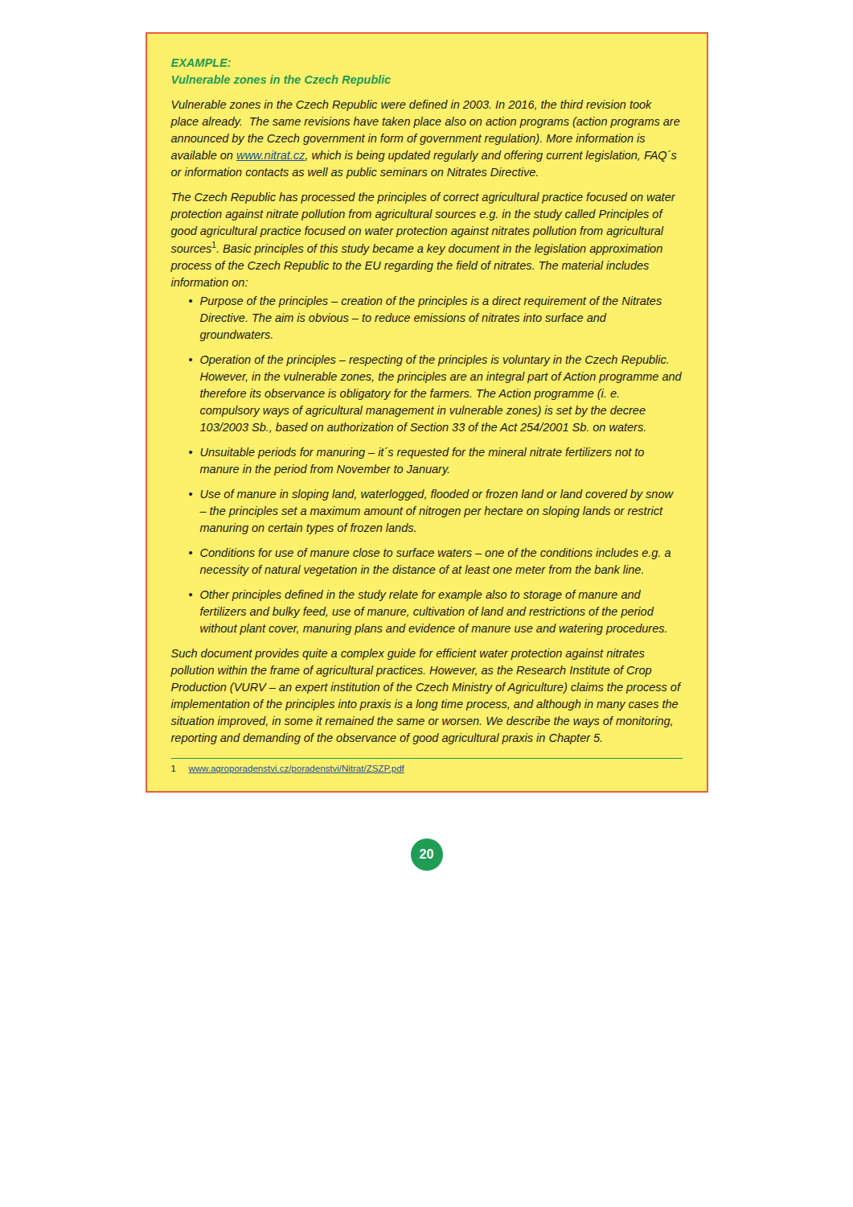EXAMPLE:
Vulnerable zones in the Czech Republic
Vulnerable zones in the Czech Republic were defined in 2003. In 2016, the third revision took place already. The same revisions have taken place also on action programs (action programs are announced by the Czech government in form of government regulation). More information is available on www.nitrat.cz, which is being updated regularly and offering current legislation, FAQ´s or information contacts as well as public seminars on Nitrates Directive.
The Czech Republic has processed the principles of correct agricultural practice focused on water protection against nitrate pollution from agricultural sources e.g. in the study called Principles of good agricultural practice focused on water protection against nitrates pollution from agricultural sources1. Basic principles of this study became a key document in the legislation approximation process of the Czech Republic to the EU regarding the field of nitrates. The material includes information on:
Purpose of the principles – creation of the principles is a direct requirement of the Nitrates Directive. The aim is obvious – to reduce emissions of nitrates into surface and groundwaters.
Operation of the principles – respecting of the principles is voluntary in the Czech Republic. However, in the vulnerable zones, the principles are an integral part of Action programme and therefore its observance is obligatory for the farmers. The Action programme (i. e. compulsory ways of agricultural management in vulnerable zones) is set by the decree 103/2003 Sb., based on authorization of Section 33 of the Act 254/2001 Sb. on waters.
Unsuitable periods for manuring – it´s requested for the mineral nitrate fertilizers not to manure in the period from November to January.
Use of manure in sloping land, waterlogged, flooded or frozen land or land covered by snow – the principles set a maximum amount of nitrogen per hectare on sloping lands or restrict manuring on certain types of frozen lands.
Conditions for use of manure close to surface waters – one of the conditions includes e.g. a necessity of natural vegetation in the distance of at least one meter from the bank line.
Other principles defined in the study relate for example also to storage of manure and fertilizers and bulky feed, use of manure, cultivation of land and restrictions of the period without plant cover, manuring plans and evidence of manure use and watering procedures.
Such document provides quite a complex guide for efficient water protection against nitrates pollution within the frame of agricultural practices. However, as the Research Institute of Crop Production (VURV – an expert institution of the Czech Ministry of Agriculture) claims the process of implementation of the principles into praxis is a long time process, and although in many cases the situation improved, in some it remained the same or worsen. We describe the ways of monitoring, reporting and demanding of the observance of good agricultural praxis in Chapter 5.
1 www.agroporadenstvi.cz/poradenstvi/Nitrat/ZSZP.pdf
20